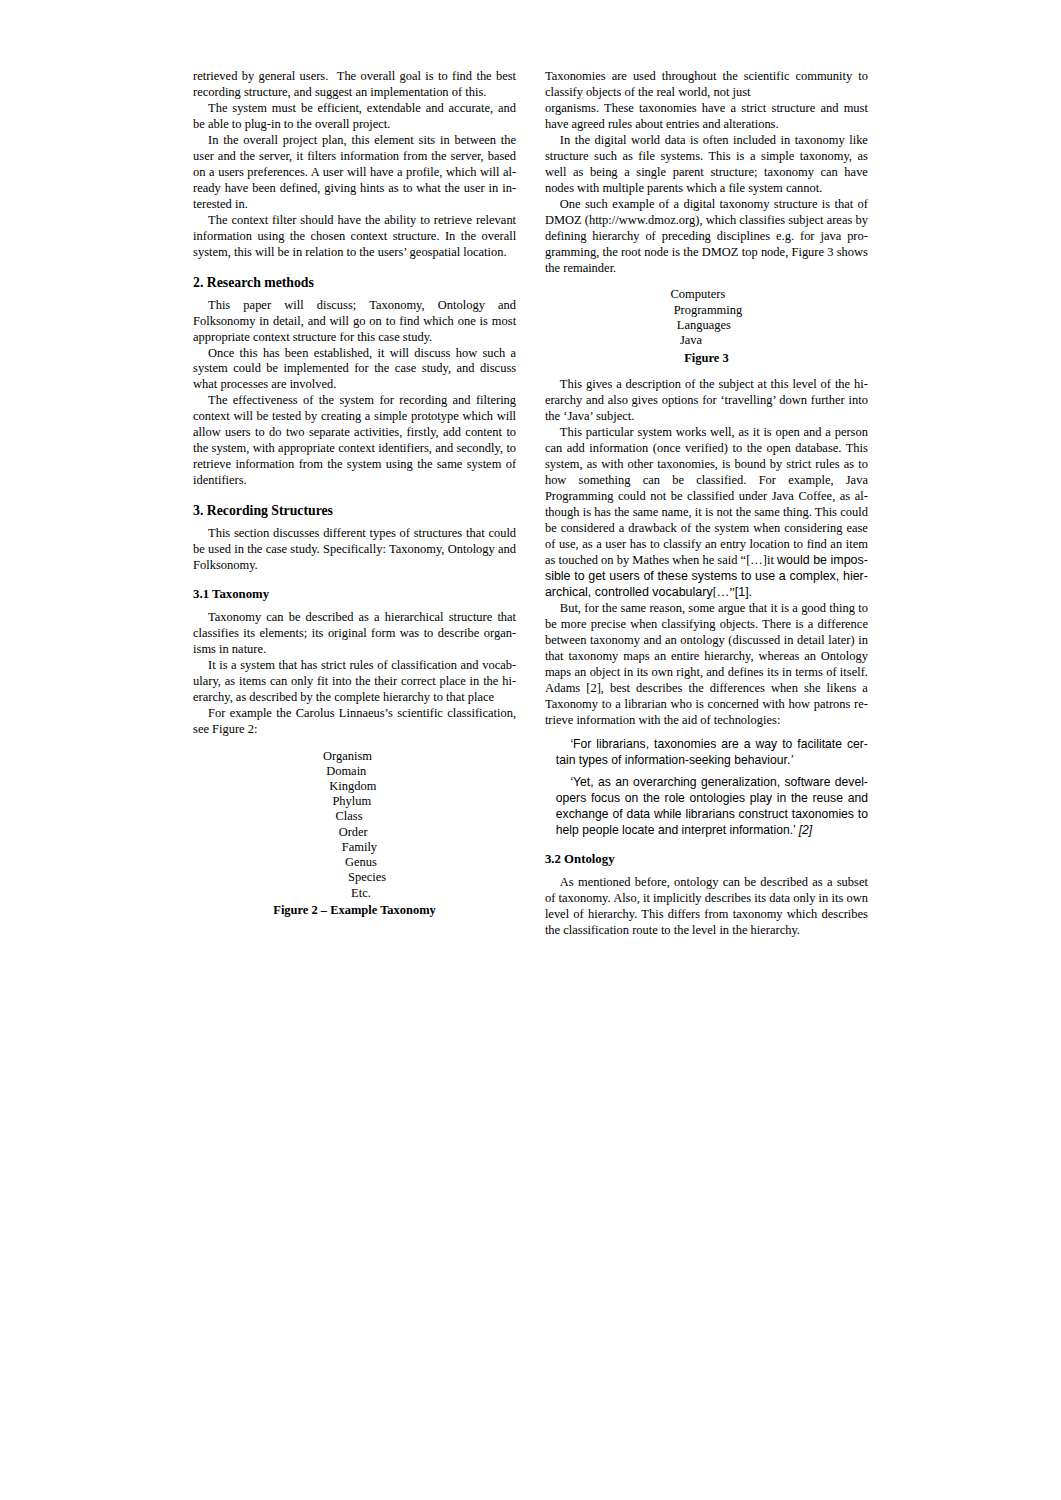retrieved by general users. The overall goal is to find the best recording structure, and suggest an implementation of this.
The system must be efficient, extendable and accurate, and be able to plug-in to the overall project.
In the overall project plan, this element sits in between the user and the server, it filters information from the server, based on a users preferences. A user will have a profile, which will already have been defined, giving hints as to what the user in interested in.
The context filter should have the ability to retrieve relevant information using the chosen context structure. In the overall system, this will be in relation to the users’ geospatial location.
2. Research methods
This paper will discuss; Taxonomy, Ontology and Folksonomy in detail, and will go on to find which one is most appropriate context structure for this case study.
Once this has been established, it will discuss how such a system could be implemented for the case study, and discuss what processes are involved.
The effectiveness of the system for recording and filtering context will be tested by creating a simple prototype which will allow users to do two separate activities, firstly, add content to the system, with appropriate context identifiers, and secondly, to retrieve information from the system using the same system of identifiers.
3. Recording Structures
This section discusses different types of structures that could be used in the case study. Specifically: Taxonomy, Ontology and Folksonomy.
3.1 Taxonomy
Taxonomy can be described as a hierarchical structure that classifies its elements; its original form was to describe organisms in nature.
It is a system that has strict rules of classification and vocabulary, as items can only fit into the their correct place in the hierarchy, as described by the complete hierarchy to that place
For example the Carolus Linnaeus’s scientific classification, see Figure 2:
Organism
Domain
Kingdom
Phylum
Class
Order
Family
Genus
Species
Etc.
Figure 2 – Example Taxonomy
Taxonomies are used throughout the scientific community to classify objects of the real world, not just
organisms. These taxonomies have a strict structure and must have agreed rules about entries and alterations.
In the digital world data is often included in taxonomy like structure such as file systems. This is a simple taxonomy, as well as being a single parent structure; taxonomy can have nodes with multiple parents which a file system cannot.
One such example of a digital taxonomy structure is that of DMOZ (http://www.dmoz.org), which classifies subject areas by defining hierarchy of preceding disciplines e.g. for java programming, the root node is the DMOZ top node, Figure 3 shows the remainder.
Computers
Programming
Languages
Java
Figure 3
This gives a description of the subject at this level of the hierarchy and also gives options for ‘travelling’ down further into the ‘Java’ subject.
This particular system works well, as it is open and a person can add information (once verified) to the open database. This system, as with other taxonomies, is bound by strict rules as to how something can be classified. For example, Java Programming could not be classified under Java Coffee, as although is has the same name, it is not the same thing. This could be considered a drawback of the system when considering ease of use, as a user has to classify an entry location to find an item as touched on by Mathes when he said “[…]it would be impossible to get users of these systems to use a complex, hierarchical, controlled vocabulary[…”[1].
But, for the same reason, some argue that it is a good thing to be more precise when classifying objects. There is a difference between taxonomy and an ontology (discussed in detail later) in that taxonomy maps an entire hierarchy, whereas an Ontology maps an object in its own right, and defines its in terms of itself. Adams [2], best describes the differences when she likens a Taxonomy to a librarian who is concerned with how patrons retrieve information with the aid of technologies:
‘For librarians, taxonomies are a way to facilitate certain types of information-seeking behaviour.’
‘Yet, as an overarching generalization, software developers focus on the role ontologies play in the reuse and exchange of data while librarians construct taxonomies to help people locate and interpret information.’ [2]
3.2 Ontology
As mentioned before, ontology can be described as a subset of taxonomy. Also, it implicitly describes its data only in its own level of hierarchy. This differs from taxonomy which describes the classification route to the level in the hierarchy.